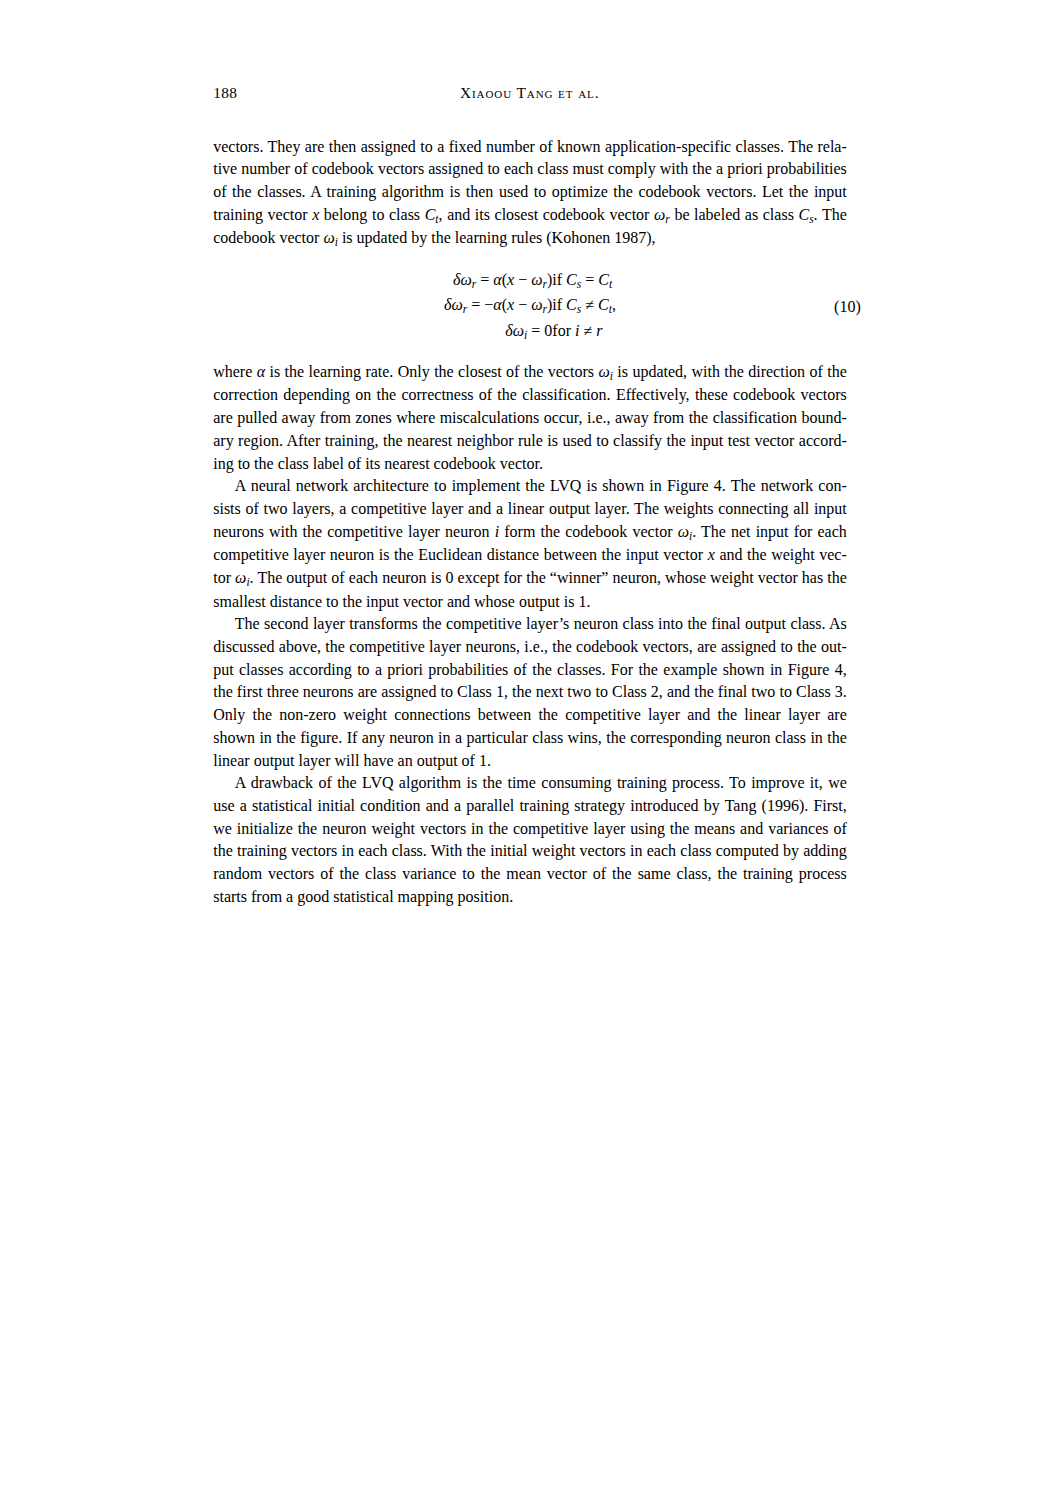188
Xiaoou Tang et al.
vectors. They are then assigned to a fixed number of known application-specific classes. The relative number of codebook vectors assigned to each class must comply with the a priori probabilities of the classes. A training algorithm is then used to optimize the codebook vectors. Let the input training vector x belong to class Ct, and its closest codebook vector ωr be labeled as class Cs. The codebook vector ωi is updated by the learning rules (Kohonen 1987),
| δω r = α ( x − ω r ) | if C s = C t |
| δω r = − α ( x − ω r ) | if C s ≠ C t , |
| δω i = 0 | for i ≠ r |
(10)
where α is the learning rate. Only the closest of the vectors ωi is updated, with the direction of the correction depending on the correctness of the classification. Effectively, these codebook vectors are pulled away from zones where miscalculations occur, i.e., away from the classification boundary region. After training, the nearest neighbor rule is used to classify the input test vector according to the class label of its nearest codebook vector.
A neural network architecture to implement the LVQ is shown in Figure 4. The network consists of two layers, a competitive layer and a linear output layer. The weights connecting all input neurons with the competitive layer neuron i form the codebook vector ωi. The net input for each competitive layer neuron is the Euclidean distance between the input vector x and the weight vector ωi. The output of each neuron is 0 except for the “winner” neuron, whose weight vector has the smallest distance to the input vector and whose output is 1.
The second layer transforms the competitive layer’s neuron class into the final output class. As discussed above, the competitive layer neurons, i.e., the codebook vectors, are assigned to the output classes according to a priori probabilities of the classes. For the example shown in Figure 4, the first three neurons are assigned to Class 1, the next two to Class 2, and the final two to Class 3. Only the non-zero weight connections between the competitive layer and the linear layer are shown in the figure. If any neuron in a particular class wins, the corresponding neuron class in the linear output layer will have an output of 1.
A drawback of the LVQ algorithm is the time consuming training process. To improve it, we use a statistical initial condition and a parallel training strategy introduced by Tang (1996). First, we initialize the neuron weight vectors in the competitive layer using the means and variances of the training vectors in each class. With the initial weight vectors in each class computed by adding random vectors of the class variance to the mean vector of the same class, the training process starts from a good statistical mapping position.